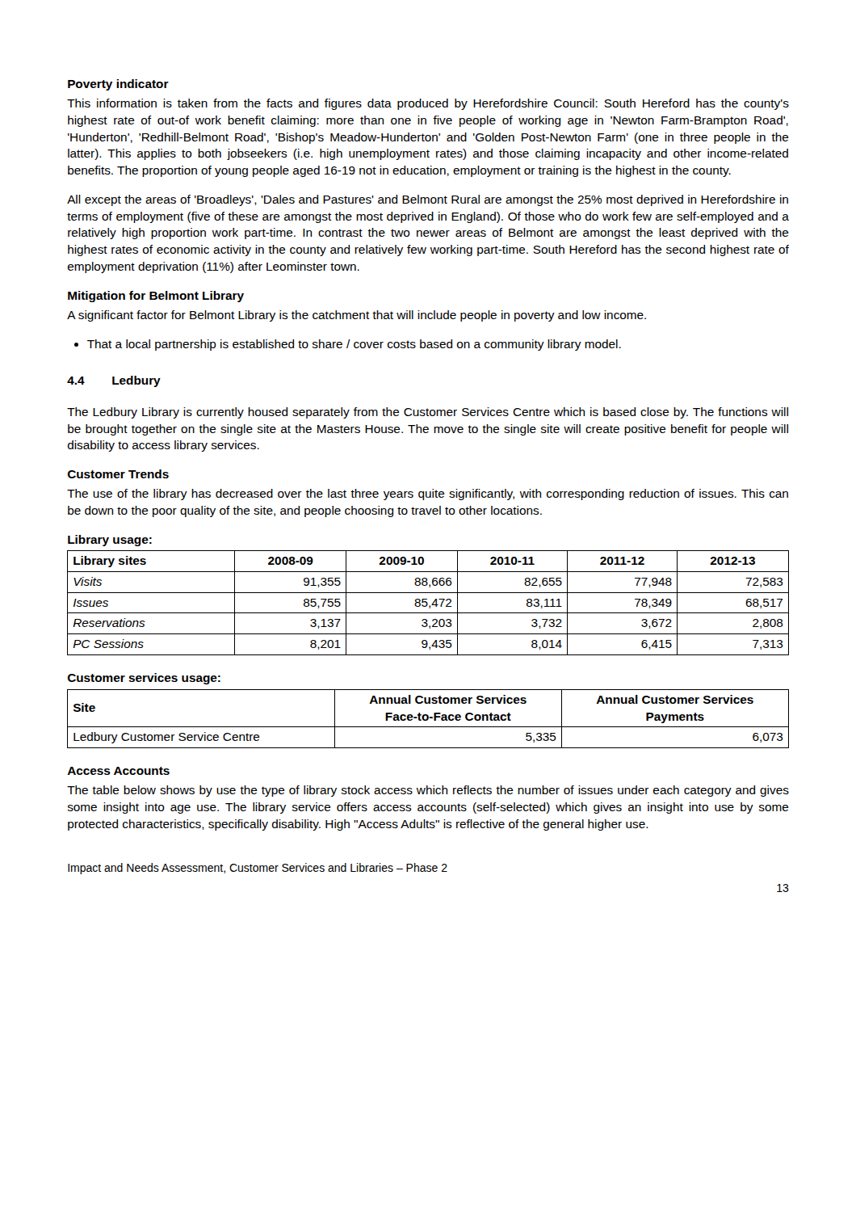Poverty indicator
This information is taken from the facts and figures data produced by Herefordshire Council: South Hereford has the county's highest rate of out-of work benefit claiming: more than one in five people of working age in 'Newton Farm-Brampton Road', 'Hunderton', 'Redhill-Belmont Road', 'Bishop's Meadow-Hunderton' and 'Golden Post-Newton Farm' (one in three people in the latter). This applies to both jobseekers (i.e. high unemployment rates) and those claiming incapacity and other income-related benefits. The proportion of young people aged 16-19 not in education, employment or training is the highest in the county.
All except the areas of 'Broadleys', 'Dales and Pastures' and Belmont Rural are amongst the 25% most deprived in Herefordshire in terms of employment (five of these are amongst the most deprived in England). Of those who do work few are self-employed and a relatively high proportion work part-time. In contrast the two newer areas of Belmont are amongst the least deprived with the highest rates of economic activity in the county and relatively few working part-time. South Hereford has the second highest rate of employment deprivation (11%) after Leominster town.
Mitigation for Belmont Library
A significant factor for Belmont Library is the catchment that will include people in poverty and low income.
That a local partnership is established to share / cover costs based on a community library model.
4.4 Ledbury
The Ledbury Library is currently housed separately from the Customer Services Centre which is based close by. The functions will be brought together on the single site at the Masters House. The move to the single site will create positive benefit for people will disability to access library services.
Customer Trends
The use of the library has decreased over the last three years quite significantly, with corresponding reduction of issues. This can be down to the poor quality of the site, and people choosing to travel to other locations.
Library usage:
| Library sites | 2008-09 | 2009-10 | 2010-11 | 2011-12 | 2012-13 |
| --- | --- | --- | --- | --- | --- |
| Visits | 91,355 | 88,666 | 82,655 | 77,948 | 72,583 |
| Issues | 85,755 | 85,472 | 83,111 | 78,349 | 68,517 |
| Reservations | 3,137 | 3,203 | 3,732 | 3,672 | 2,808 |
| PC Sessions | 8,201 | 9,435 | 8,014 | 6,415 | 7,313 |
Customer services usage:
| Site | Annual Customer Services Face-to-Face Contact | Annual Customer Services Payments |
| --- | --- | --- |
| Ledbury Customer Service Centre | 5,335 | 6,073 |
Access Accounts
The table below shows by use the type of library stock access which reflects the number of issues under each category and gives some insight into age use. The library service offers access accounts (self-selected) which gives an insight into use by some protected characteristics, specifically disability. High "Access Adults" is reflective of the general higher use.
Impact and Needs Assessment, Customer Services and Libraries – Phase 2
13